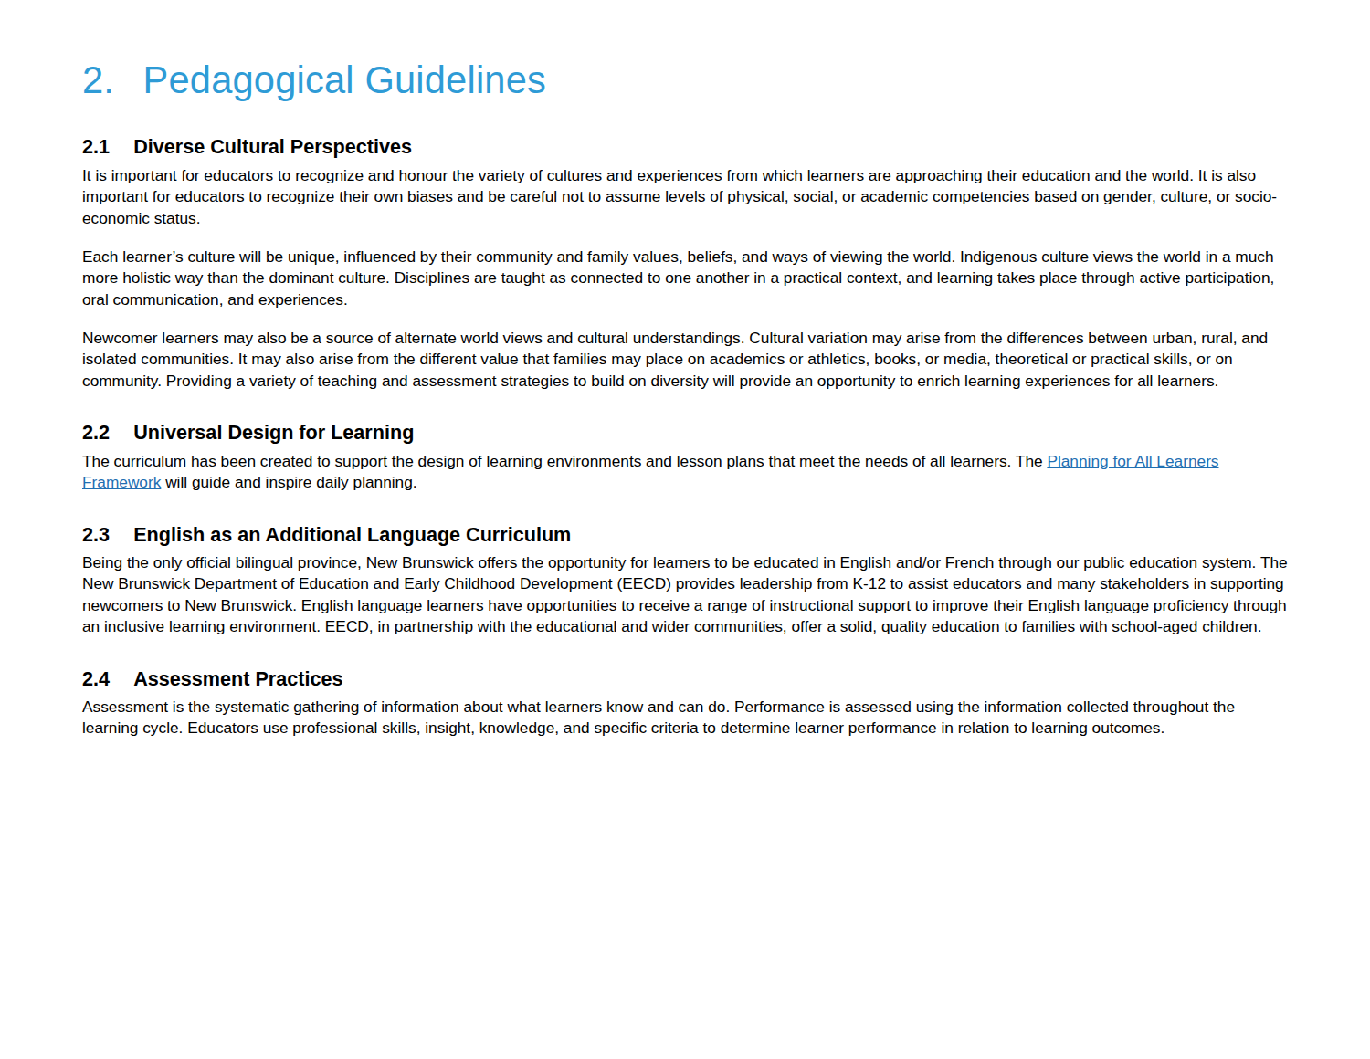2. Pedagogical Guidelines
2.1 Diverse Cultural Perspectives
It is important for educators to recognize and honour the variety of cultures and experiences from which learners are approaching their education and the world. It is also important for educators to recognize their own biases and be careful not to assume levels of physical, social, or academic competencies based on gender, culture, or socio-economic status.
Each learner’s culture will be unique, influenced by their community and family values, beliefs, and ways of viewing the world. Indigenous culture views the world in a much more holistic way than the dominant culture. Disciplines are taught as connected to one another in a practical context, and learning takes place through active participation, oral communication, and experiences.
Newcomer learners may also be a source of alternate world views and cultural understandings. Cultural variation may arise from the differences between urban, rural, and isolated communities. It may also arise from the different value that families may place on academics or athletics, books, or media, theoretical or practical skills, or on community. Providing a variety of teaching and assessment strategies to build on diversity will provide an opportunity to enrich learning experiences for all learners.
2.2 Universal Design for Learning
The curriculum has been created to support the design of learning environments and lesson plans that meet the needs of all learners. The Planning for All Learners Framework will guide and inspire daily planning.
2.3 English as an Additional Language Curriculum
Being the only official bilingual province, New Brunswick offers the opportunity for learners to be educated in English and/or French through our public education system. The New Brunswick Department of Education and Early Childhood Development (EECD) provides leadership from K-12 to assist educators and many stakeholders in supporting newcomers to New Brunswick. English language learners have opportunities to receive a range of instructional support to improve their English language proficiency through an inclusive learning environment. EECD, in partnership with the educational and wider communities, offer a solid, quality education to families with school-aged children.
2.4 Assessment Practices
Assessment is the systematic gathering of information about what learners know and can do. Performance is assessed using the information collected throughout the learning cycle. Educators use professional skills, insight, knowledge, and specific criteria to determine learner performance in relation to learning outcomes.